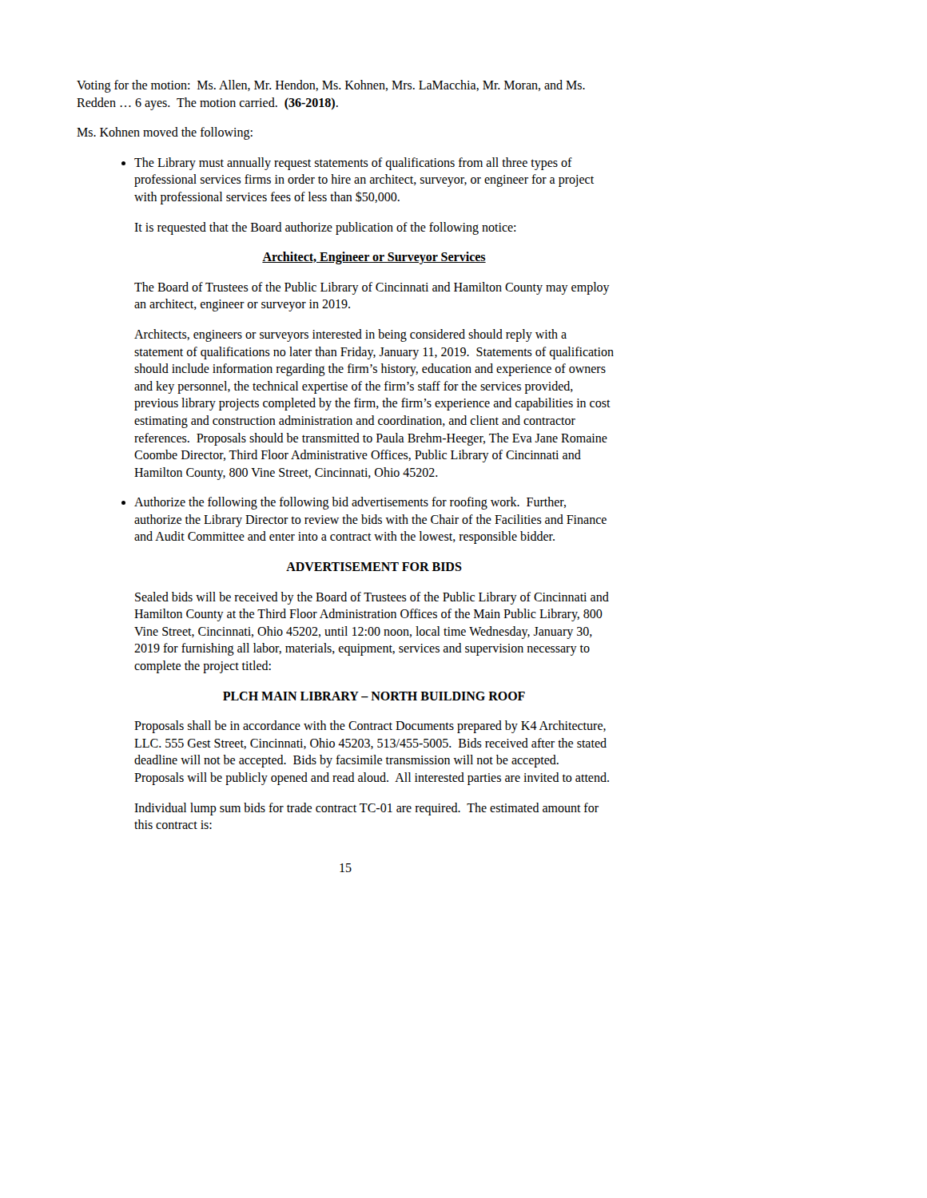Voting for the motion: Ms. Allen, Mr. Hendon, Ms. Kohnen, Mrs. LaMacchia, Mr. Moran, and Ms. Redden … 6 ayes. The motion carried. (36-2018).
Ms. Kohnen moved the following:
The Library must annually request statements of qualifications from all three types of professional services firms in order to hire an architect, surveyor, or engineer for a project with professional services fees of less than $50,000.
It is requested that the Board authorize publication of the following notice:
Architect, Engineer or Surveyor Services
The Board of Trustees of the Public Library of Cincinnati and Hamilton County may employ an architect, engineer or surveyor in 2019.
Architects, engineers or surveyors interested in being considered should reply with a statement of qualifications no later than Friday, January 11, 2019. Statements of qualification should include information regarding the firm’s history, education and experience of owners and key personnel, the technical expertise of the firm’s staff for the services provided, previous library projects completed by the firm, the firm’s experience and capabilities in cost estimating and construction administration and coordination, and client and contractor references. Proposals should be transmitted to Paula Brehm-Heeger, The Eva Jane Romaine Coombe Director, Third Floor Administrative Offices, Public Library of Cincinnati and Hamilton County, 800 Vine Street, Cincinnati, Ohio 45202.
Authorize the following the following bid advertisements for roofing work. Further, authorize the Library Director to review the bids with the Chair of the Facilities and Finance and Audit Committee and enter into a contract with the lowest, responsible bidder.
Advertisement for Bids
Sealed bids will be received by the Board of Trustees of the Public Library of Cincinnati and Hamilton County at the Third Floor Administration Offices of the Main Public Library, 800 Vine Street, Cincinnati, Ohio 45202, until 12:00 noon, local time Wednesday, January 30, 2019 for furnishing all labor, materials, equipment, services and supervision necessary to complete the project titled:
PLCH Main Library – North Building Roof
Proposals shall be in accordance with the Contract Documents prepared by K4 Architecture, LLC. 555 Gest Street, Cincinnati, Ohio 45203, 513/455-5005. Bids received after the stated deadline will not be accepted. Bids by facsimile transmission will not be accepted. Proposals will be publicly opened and read aloud. All interested parties are invited to attend.
Individual lump sum bids for trade contract TC-01 are required. The estimated amount for this contract is:
15